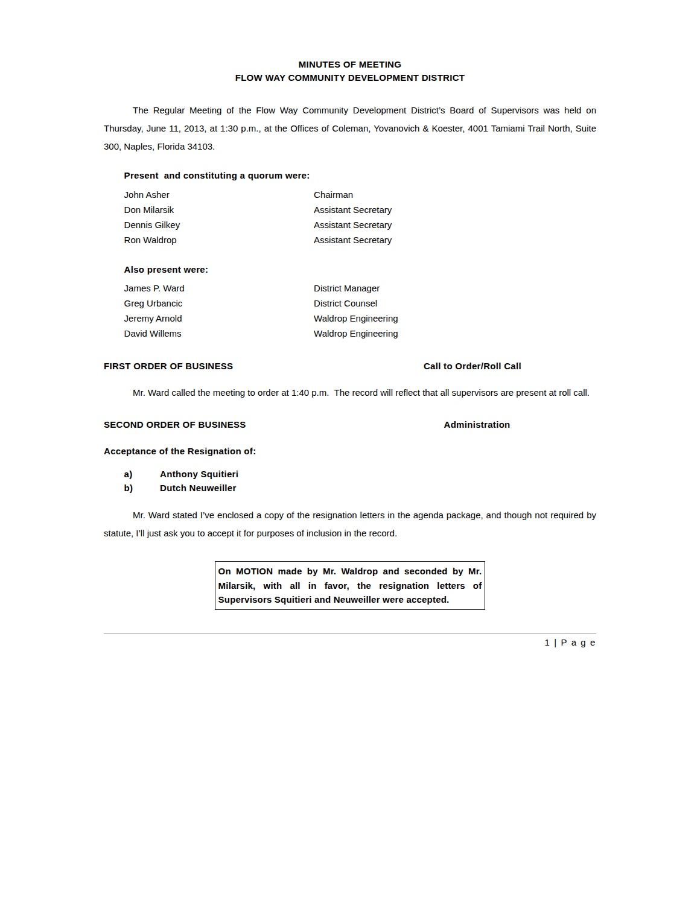MINUTES OF MEETING
FLOW WAY COMMUNITY DEVELOPMENT DISTRICT
The Regular Meeting of the Flow Way Community Development District’s Board of Supervisors was held on Thursday, June 11, 2013, at 1:30 p.m., at the Offices of Coleman, Yovanovich & Koester, 4001 Tamiami Trail North, Suite 300, Naples, Florida 34103.
Present and constituting a quorum were:
| John Asher | Chairman |
| Don Milarsik | Assistant Secretary |
| Dennis Gilkey | Assistant Secretary |
| Ron Waldrop | Assistant Secretary |
Also present were:
| James P. Ward | District Manager |
| Greg Urbancic | District Counsel |
| Jeremy Arnold | Waldrop Engineering |
| David Willems | Waldrop Engineering |
FIRST ORDER OF BUSINESS
Call to Order/Roll Call
Mr. Ward called the meeting to order at 1:40 p.m. The record will reflect that all supervisors are present at roll call.
SECOND ORDER OF BUSINESS
Administration
Acceptance of the Resignation of:
a) Anthony Squitieri
b) Dutch Neuweiller
Mr. Ward stated I’ve enclosed a copy of the resignation letters in the agenda package, and though not required by statute, I’ll just ask you to accept it for purposes of inclusion in the record.
On MOTION made by Mr. Waldrop and seconded by Mr. Milarsik, with all in favor, the resignation letters of Supervisors Squitieri and Neuweiller were accepted.
1 | P a g e